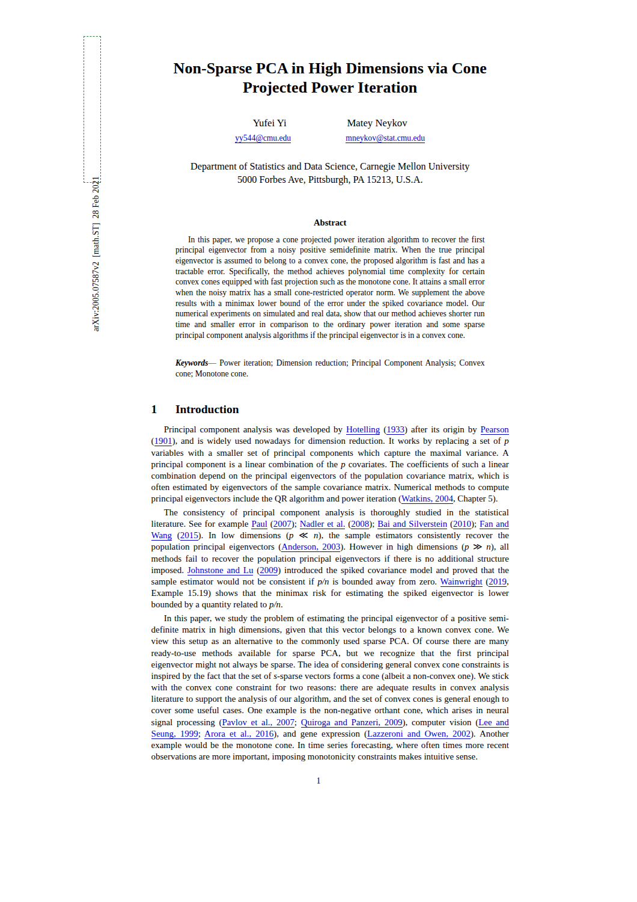arXiv:2005.07587v2 [math.ST] 28 Feb 2021
Non-Sparse PCA in High Dimensions via Cone
Projected Power Iteration
Yufei Yi Matey Neykov
yy544@cmu.edu mneykov@stat.cmu.edu
Department of Statistics and Data Science, Carnegie Mellon University
5000 Forbes Ave, Pittsburgh, PA 15213, U.S.A.
Abstract
In this paper, we propose a cone projected power iteration algorithm to recover the first principal eigenvector from a noisy positive semidefinite matrix. When the true principal eigenvector is assumed to belong to a convex cone, the proposed algorithm is fast and has a tractable error. Specifically, the method achieves polynomial time complexity for certain convex cones equipped with fast projection such as the monotone cone. It attains a small error when the noisy matrix has a small cone-restricted operator norm. We supplement the above results with a minimax lower bound of the error under the spiked covariance model. Our numerical experiments on simulated and real data, show that our method achieves shorter run time and smaller error in comparison to the ordinary power iteration and some sparse principal component analysis algorithms if the principal eigenvector is in a convex cone.
Keywords— Power iteration; Dimension reduction; Principal Component Analysis; Convex cone; Monotone cone.
1 Introduction
Principal component analysis was developed by Hotelling (1933) after its origin by Pearson (1901), and is widely used nowadays for dimension reduction. It works by replacing a set of p variables with a smaller set of principal components which capture the maximal variance. A principal component is a linear combination of the p covariates. The coefficients of such a linear combination depend on the principal eigenvectors of the population covariance matrix, which is often estimated by eigenvectors of the sample covariance matrix. Numerical methods to compute principal eigenvectors include the QR algorithm and power iteration (Watkins, 2004, Chapter 5).
The consistency of principal component analysis is thoroughly studied in the statistical literature. See for example Paul (2007); Nadler et al. (2008); Bai and Silverstein (2010); Fan and Wang (2015). In low dimensions (p ≪ n), the sample estimators consistently recover the population principal eigenvectors (Anderson, 2003). However in high dimensions (p ≫ n), all methods fail to recover the population principal eigenvectors if there is no additional structure imposed. Johnstone and Lu (2009) introduced the spiked covariance model and proved that the sample estimator would not be consistent if p/n is bounded away from zero. Wainwright (2019, Example 15.19) shows that the minimax risk for estimating the spiked eigenvector is lower bounded by a quantity related to p/n.
In this paper, we study the problem of estimating the principal eigenvector of a positive semi-definite matrix in high dimensions, given that this vector belongs to a known convex cone. We view this setup as an alternative to the commonly used sparse PCA. Of course there are many ready-to-use methods available for sparse PCA, but we recognize that the first principal eigenvector might not always be sparse. The idea of considering general convex cone constraints is inspired by the fact that the set of s-sparse vectors forms a cone (albeit a non-convex one). We stick with the convex cone constraint for two reasons: there are adequate results in convex analysis literature to support the analysis of our algorithm, and the set of convex cones is general enough to cover some useful cases. One example is the non-negative orthant cone, which arises in neural signal processing (Pavlov et al., 2007; Quiroga and Panzeri, 2009), computer vision (Lee and Seung, 1999; Arora et al., 2016), and gene expression (Lazzeroni and Owen, 2002). Another example would be the monotone cone. In time series forecasting, where often times more recent observations are more important, imposing monotonicity constraints makes intuitive sense.
1